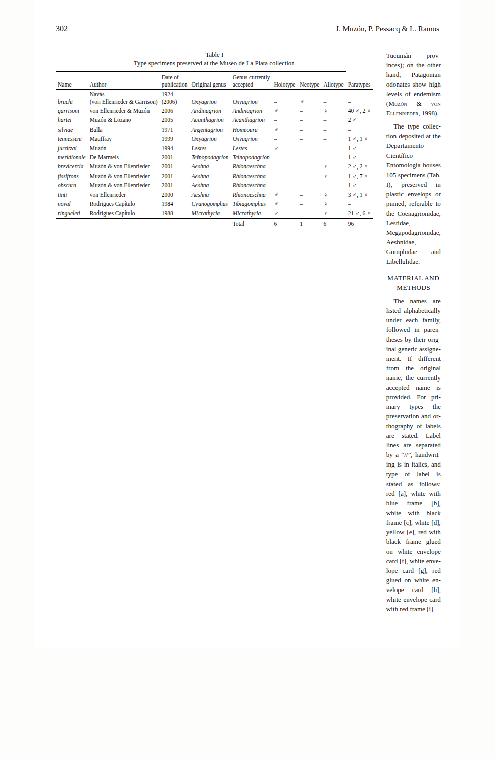302 J. Muzón, P. Pessacq & L. Ramos
Table I Type specimens preserved at the Museo de La Plata collection
| Name | Author | Date of publication | Original genus | Genus currently accepted | Holotype | Neotype | Allotype | Paratypes |
| --- | --- | --- | --- | --- | --- | --- | --- | --- |
| bruchi | Navás (von Ellenrieder & Garrison) | 1924 (2006) | Oxyagrion | Oxyagrion | – | ♂ | – | – |
| garrisoni | von Ellenrieder & Muzón | 2006 | Andinagrion | Andinagrion | ♂ | – | ♀ | 40 ♂, 2 ♀ |
| hartei | Muzón & Lozano | 2005 | Acanthagrion | Acanthagrion | – | – | – | 2 ♂ |
| silviae | Bulla | 1971 | Argentagrion | Homeoura | ♂ | – | – | – |
| tennesseni | Mauffray | 1999 | Oxyagrion | Oxyagrion | – | – | – | 1 ♂, 1 ♀ |
| jurzitzai | Muzón | 1994 | Lestes | Lestes | ♂ | – | – | 1 ♂ |
| meridionale | De Marmels | 2001 | Teinopodagrion | Teinopodagrion | – | – | – | 1 ♂ |
| brevicercia | Muzón & von Ellenrieder | 2001 | Aeshna | Rhionaeschna | – | – | ♀ | 2 ♂, 2 ♀ |
| fissifrons | Muzón & von Ellenrieder | 2001 | Aeshna | Rhionaeschna | – | – | ♀ | 1 ♂, 7 ♀ |
| obscura | Muzón & von Ellenrieder | 2001 | Aeshna | Rhionaeschna | – | – | – | 1 ♂ |
| tinti | von Ellenrieder | 2000 | Aeshna | Rhionaeschna | ♂ | – | ♀ | 3 ♂, 1 ♀ |
| noval | Rodrigues Capítulo | 1984 | Cyanogomphus | Tibiagomphus | ♂ | – | ♀ | – |
| ringueleti | Rodrigues Capítulo | 1988 | Micrathyria | Micrathyria | ♂ | – | ♀ | 21 ♂, 6 ♀ |
| | Total | 6 | 1 | 6 | 96 |
Tucumán provinces); on the other hand, Patagonian odonates show high levels of endemism (Muzón & von Ellenrieder, 1998).
The type collection deposited at the Departamento Científico Entomología houses 105 specimens (Tab. I), preserved in plastic envelops or pinned, referable to the Coenagrionidae, Lestidae, Megapodagrionidae, Aeshnidae, Gomphidae and Libellulidae.
MATERIAL AND METHODS
The names are listed alphabetically under each family, followed in parentheses by their original generic assignement. If different from the original name, the currently accepted name is provided. For primary types the preservation and orthography of labels are stated. Label lines are separated by a “//”, handwriting is in italics, and type of label is stated as follows: red [a], white with blue frame [b], white with black frame [c], white [d], yellow [e], red with black frame glued on white envelope card [f], white envelope card [g], red glued on white envelope card [h], white envelope card with red frame [i].